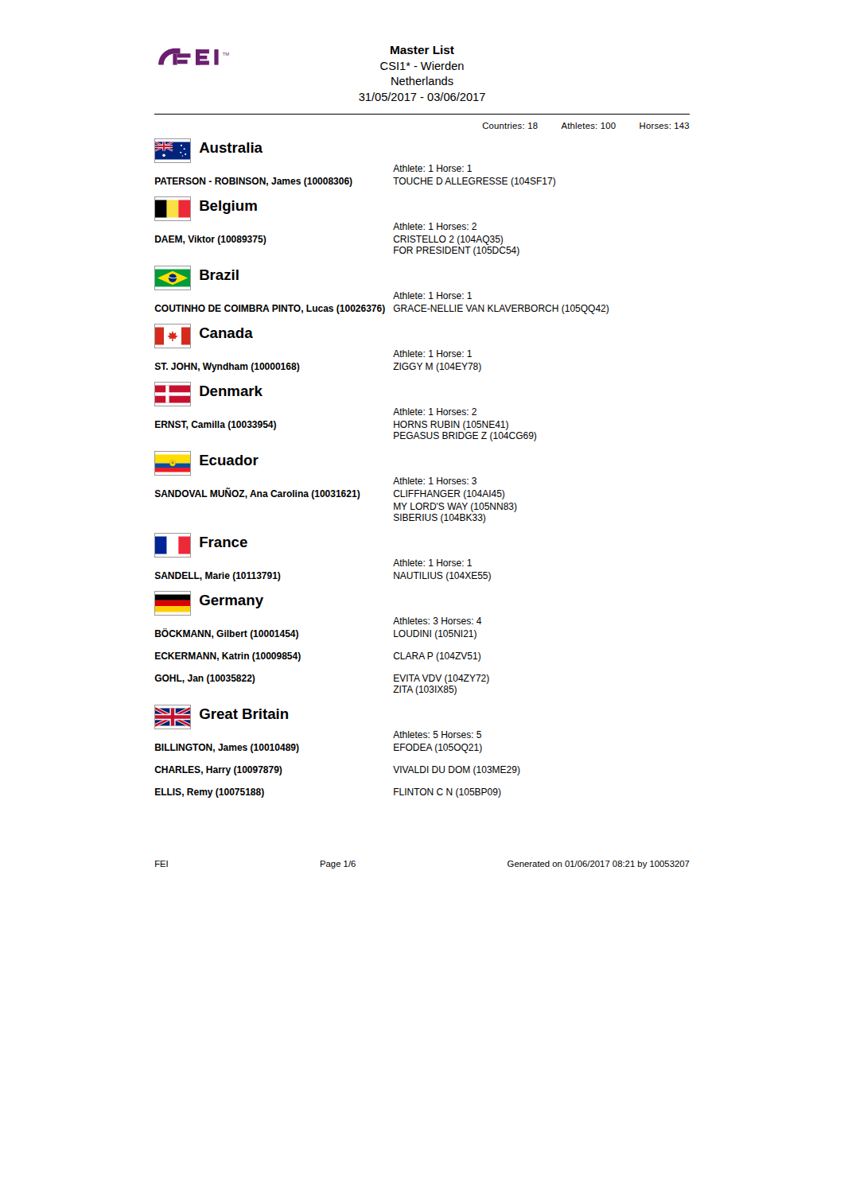TM
Master List
CSI1* - Wierden
Netherlands
31/05/2017 - 03/06/2017
Countries: 18 Athletes: 100 Horses: 143
Australia
| | Athlete: 1 Horse: 1 |
| PATERSON - ROBINSON, James (10008306) | TOUCHE D ALLEGRESSE (104SF17) |
Belgium
| | Athlete: 1 Horses: 2 |
| DAEM, Viktor (10089375) | CRISTELLO 2 (104AQ35) FOR PRESIDENT (105DC54) |
Brazil
| | Athlete: 1 Horse: 1 |
| COUTINHO DE COIMBRA PINTO, Lucas (10026376) | GRACE-NELLIE VAN KLAVERBORCH (105QQ42) |
Canada
| | Athlete: 1 Horse: 1 |
| ST. JOHN, Wyndham (10000168) | ZIGGY M (104EY78) |
Denmark
| | Athlete: 1 Horses: 2 |
| ERNST, Camilla (10033954) | HORNS RUBIN (105NE41) PEGASUS BRIDGE Z (104CG69) |
Ecuador
| | Athlete: 1 Horses: 3 |
| SANDOVAL MUÑOZ, Ana Carolina (10031621) | CLIFFHANGER (104AI45) |
| | MY LORD'S WAY (105NN83) SIBERIUS (104BK33) |
France
| | Athlete: 1 Horse: 1 |
| SANDELL, Marie (10113791) | NAUTILIUS (104XE55) |
Germany
| | Athletes: 3 Horses: 4 |
| BÖCKMANN, Gilbert (10001454) | LOUDINI (105NI21) |
| ECKERMANN, Katrin (10009854) | CLARA P (104ZV51) |
| GOHL, Jan (10035822) | EVITA VDV (104ZY72) ZITA (103IX85) |
Great Britain
| | Athletes: 5 Horses: 5 |
| BILLINGTON, James (10010489) | EFODEA (105OQ21) |
| CHARLES, Harry (10097879) | VIVALDI DU DOM (103ME29) |
| ELLIS, Remy (10075188) | FLINTON C N (105BP09) |
FEI
Page 1/6
Generated on 01/06/2017 08:21 by 10053207